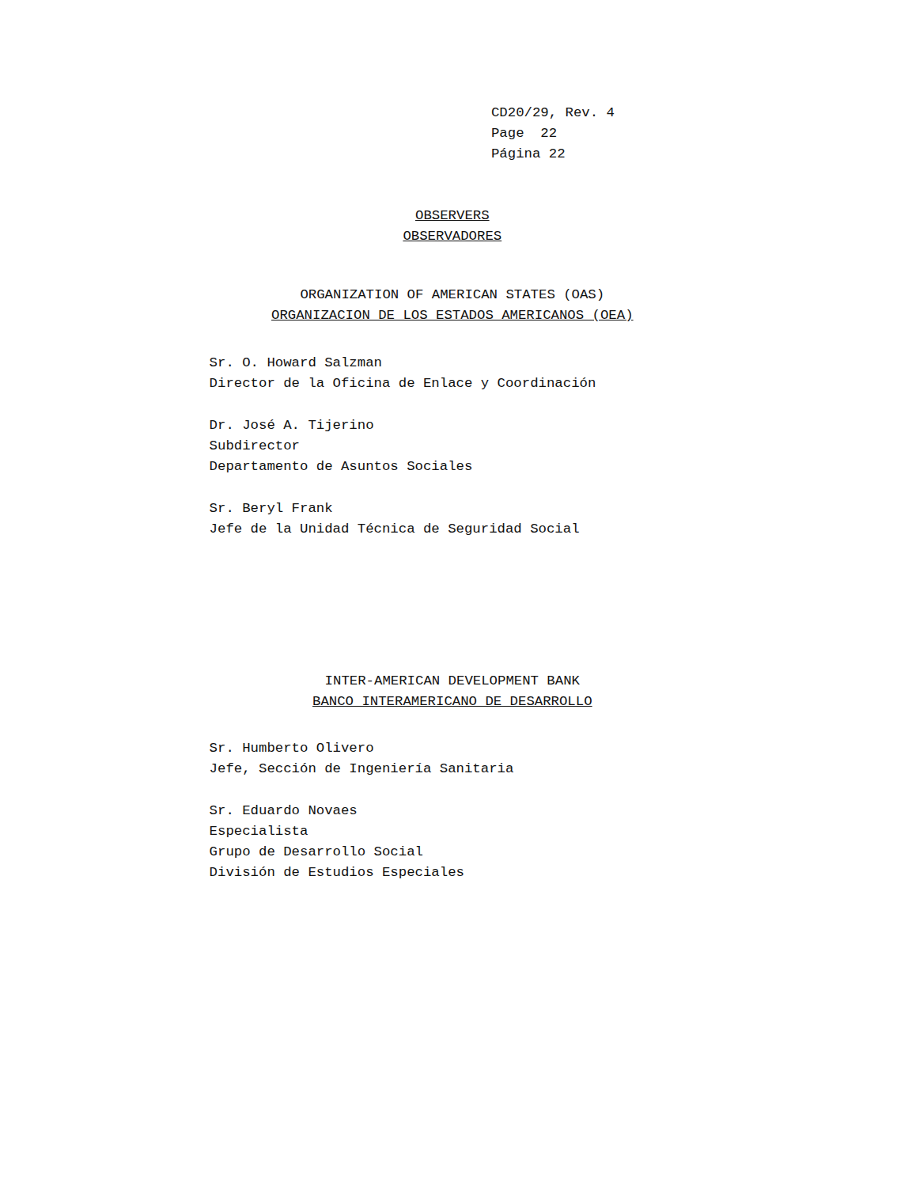CD20/29, Rev. 4
Page 22
Página 22
OBSERVERS
OBSERVADORES
ORGANIZATION OF AMERICAN STATES (OAS)
ORGANIZACION DE LOS ESTADOS AMERICANOS (OEA)
Sr. O. Howard Salzman
Director de la Oficina de Enlace y Coordinación
Dr. José A. Tijerino
Subdirector
Departamento de Asuntos Sociales
Sr. Beryl Frank
Jefe de la Unidad Técnica de Seguridad Social
INTER-AMERICAN DEVELOPMENT BANK
BANCO INTERAMERICANO DE DESARROLLO
Sr. Humberto Olivero
Jefe, Sección de Ingeniería Sanitaria
Sr. Eduardo Novaes
Especialista
Grupo de Desarrollo Social
División de Estudios Especiales